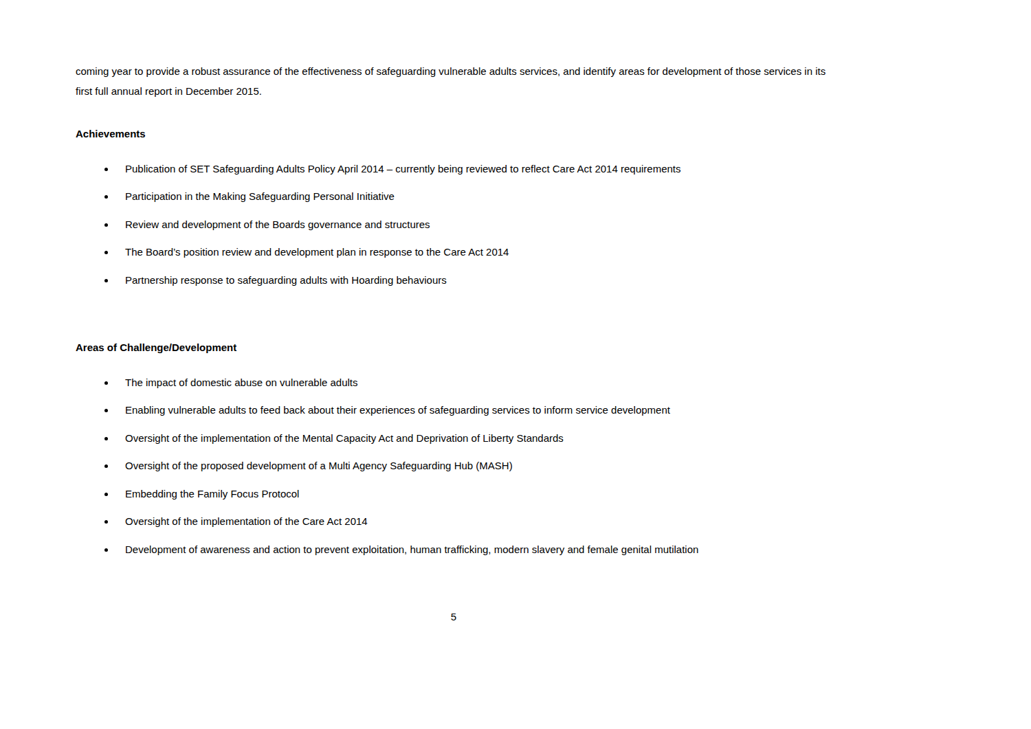coming year to provide a robust assurance of the effectiveness of safeguarding vulnerable adults services, and identify areas for development of those services in its first full annual report in December 2015.
Achievements
Publication of SET Safeguarding Adults Policy April 2014 – currently being reviewed to reflect Care Act 2014 requirements
Participation in the Making Safeguarding Personal Initiative
Review and development of the Boards governance and structures
The Board’s position review and development plan in response to the Care Act 2014
Partnership response to safeguarding adults with Hoarding behaviours
Areas of Challenge/Development
The impact of domestic abuse on vulnerable adults
Enabling vulnerable adults to feed back about their experiences of safeguarding services to inform service development
Oversight of the implementation of the Mental Capacity Act and Deprivation of Liberty Standards
Oversight of the proposed development of a Multi Agency Safeguarding Hub (MASH)
Embedding the Family Focus Protocol
Oversight of the implementation of the Care Act 2014
Development of awareness and action to prevent exploitation, human trafficking, modern slavery and female genital mutilation
5